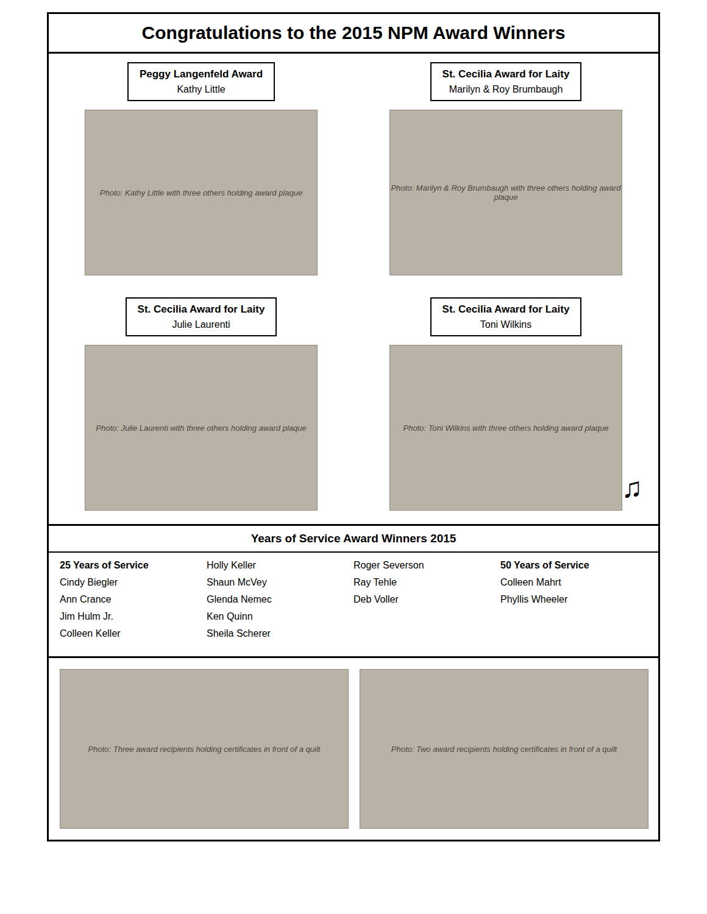Congratulations to the 2015 NPM Award Winners
Peggy Langenfeld Award Kathy Little
Photo: Kathy Little with three others holding award plaque
St. Cecilia Award for Laity Marilyn & Roy Brumbaugh
Photo: Marilyn & Roy Brumbaugh with three others holding award plaque
St. Cecilia Award for Laity Julie Laurenti
Photo: Julie Laurenti with three others holding award plaque
St. Cecilia Award for Laity Toni Wilkins
Photo: Toni Wilkins with three others holding award plaque
Years of Service Award Winners 2015
25 Years of Service
Cindy Biegler
Ann Crance
Jim Hulm Jr.
Colleen Keller
Holly Keller
Shaun McVey
Glenda Nemec
Ken Quinn
Sheila Scherer
Roger Severson
Ray Tehle
Deb Voller
50 Years of Service
Colleen Mahrt
Phyllis Wheeler
Photo: Three award recipients holding certificates in front of a quilt
Photo: Two award recipients holding certificates in front of a quilt